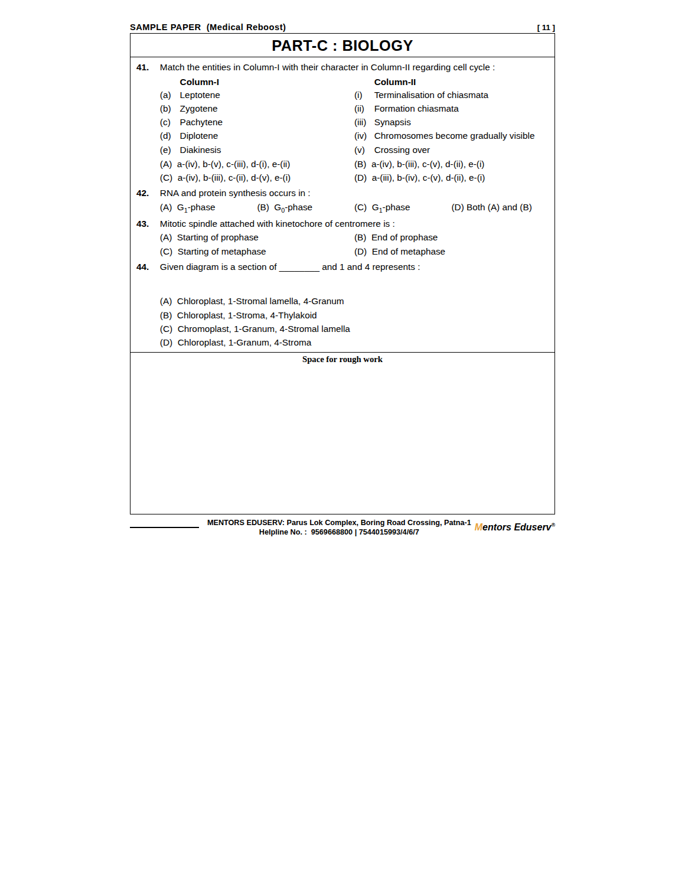SAMPLE PAPER (Medical Reboost)
[ 11 ]
PART-C : BIOLOGY
41.
Match the entities in Column-I with their character in Column-II regarding cell cycle :
Column-I
(a) Leptotene
(b) Zygotene
(c) Pachytene
(d) Diplotene
(e) Diakinesis
Column-II
(i) Terminalisation of chiasmata
(ii) Formation chiasmata
(iii) Synapsis
(iv) Chromosomes become gradually visible
(v) Crossing over
(A) a-(iv), b-(v), c-(iii), d-(i), e-(ii)
(B) a-(iv), b-(iii), c-(v), d-(ii), e-(i)
(C) a-(iv), b-(iii), c-(ii), d-(v), e-(i)
(D) a-(iii), b-(iv), c-(v), d-(ii), e-(i)
42.
RNA and protein synthesis occurs in :
(A) G1-phase
(B) G0-phase
(C) G1-phase
(D) Both (A) and (B)
43.
Mitotic spindle attached with kinetochore of centromere is :
(A) Starting of prophase
(B) End of prophase
(C) Starting of metaphase
(D) End of metaphase
44.
Given diagram is a section of ________ and 1 and 4 represents :
(A) Chloroplast, 1-Stromal lamella, 4-Granum
(B) Chloroplast, 1-Stroma, 4-Thylakoid
(C) Chromoplast, 1-Granum, 4-Stromal lamella
(D) Chloroplast, 1-Granum, 4-Stroma
Space for rough work
MENTORS EDUSERV: Parus Lok Complex, Boring Road Crossing, Patna-1
Helpline No. : 9569668800 | 7544015993/4/6/7
Mentors Eduserv®